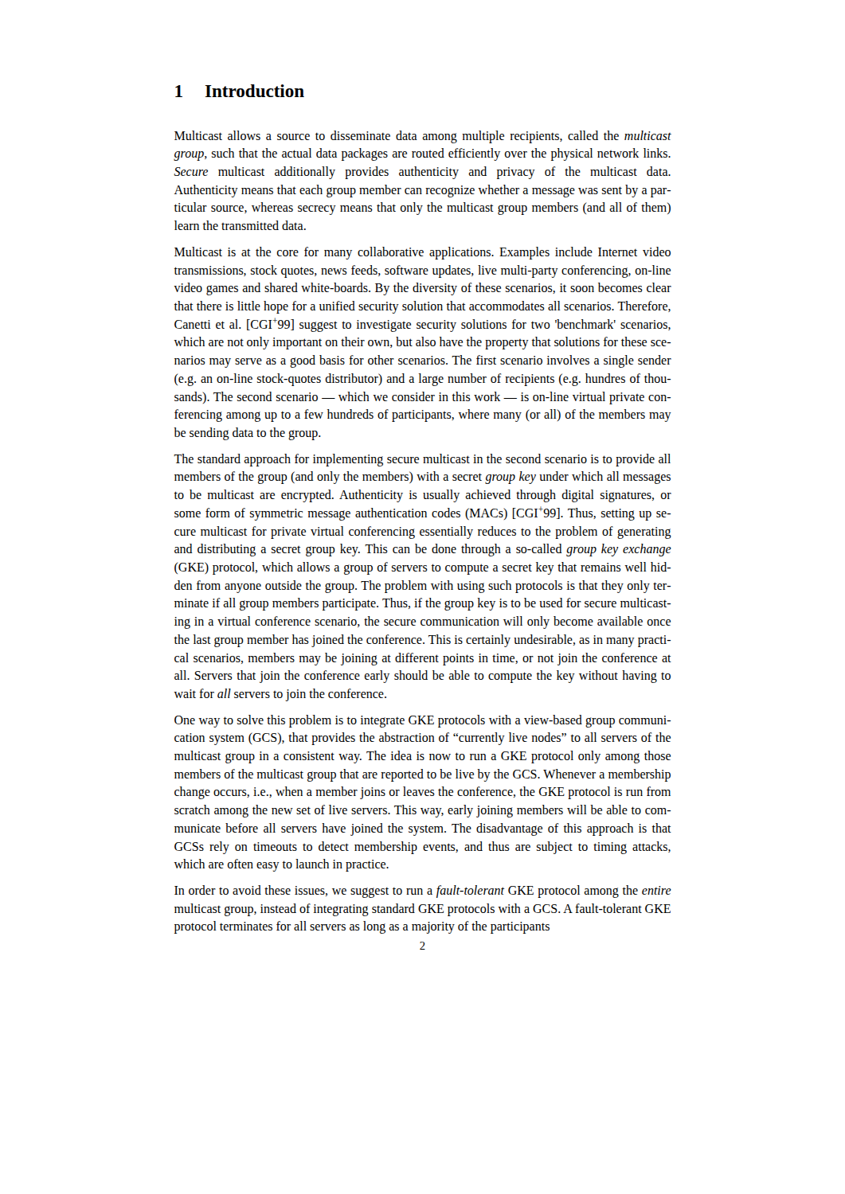1 Introduction
Multicast allows a source to disseminate data among multiple recipients, called the multicast group, such that the actual data packages are routed efficiently over the physical network links. Secure multicast additionally provides authenticity and privacy of the multicast data. Authenticity means that each group member can recognize whether a message was sent by a particular source, whereas secrecy means that only the multicast group members (and all of them) learn the transmitted data.
Multicast is at the core for many collaborative applications. Examples include Internet video transmissions, stock quotes, news feeds, software updates, live multi-party conferencing, on-line video games and shared white-boards. By the diversity of these scenarios, it soon becomes clear that there is little hope for a unified security solution that accommodates all scenarios. Therefore, Canetti et al. [CGI+99] suggest to investigate security solutions for two 'benchmark' scenarios, which are not only important on their own, but also have the property that solutions for these scenarios may serve as a good basis for other scenarios. The first scenario involves a single sender (e.g. an on-line stock-quotes distributor) and a large number of recipients (e.g. hundres of thousands). The second scenario — which we consider in this work — is on-line virtual private conferencing among up to a few hundreds of participants, where many (or all) of the members may be sending data to the group.
The standard approach for implementing secure multicast in the second scenario is to provide all members of the group (and only the members) with a secret group key under which all messages to be multicast are encrypted. Authenticity is usually achieved through digital signatures, or some form of symmetric message authentication codes (MACs) [CGI+99]. Thus, setting up secure multicast for private virtual conferencing essentially reduces to the problem of generating and distributing a secret group key. This can be done through a so-called group key exchange (GKE) protocol, which allows a group of servers to compute a secret key that remains well hidden from anyone outside the group. The problem with using such protocols is that they only terminate if all group members participate. Thus, if the group key is to be used for secure multicasting in a virtual conference scenario, the secure communication will only become available once the last group member has joined the conference. This is certainly undesirable, as in many practical scenarios, members may be joining at different points in time, or not join the conference at all. Servers that join the conference early should be able to compute the key without having to wait for all servers to join the conference.
One way to solve this problem is to integrate GKE protocols with a view-based group communication system (GCS), that provides the abstraction of “currently live nodes” to all servers of the multicast group in a consistent way. The idea is now to run a GKE protocol only among those members of the multicast group that are reported to be live by the GCS. Whenever a membership change occurs, i.e., when a member joins or leaves the conference, the GKE protocol is run from scratch among the new set of live servers. This way, early joining members will be able to communicate before all servers have joined the system. The disadvantage of this approach is that GCSs rely on timeouts to detect membership events, and thus are subject to timing attacks, which are often easy to launch in practice.
In order to avoid these issues, we suggest to run a fault-tolerant GKE protocol among the entire multicast group, instead of integrating standard GKE protocols with a GCS. A fault-tolerant GKE protocol terminates for all servers as long as a majority of the participants
2